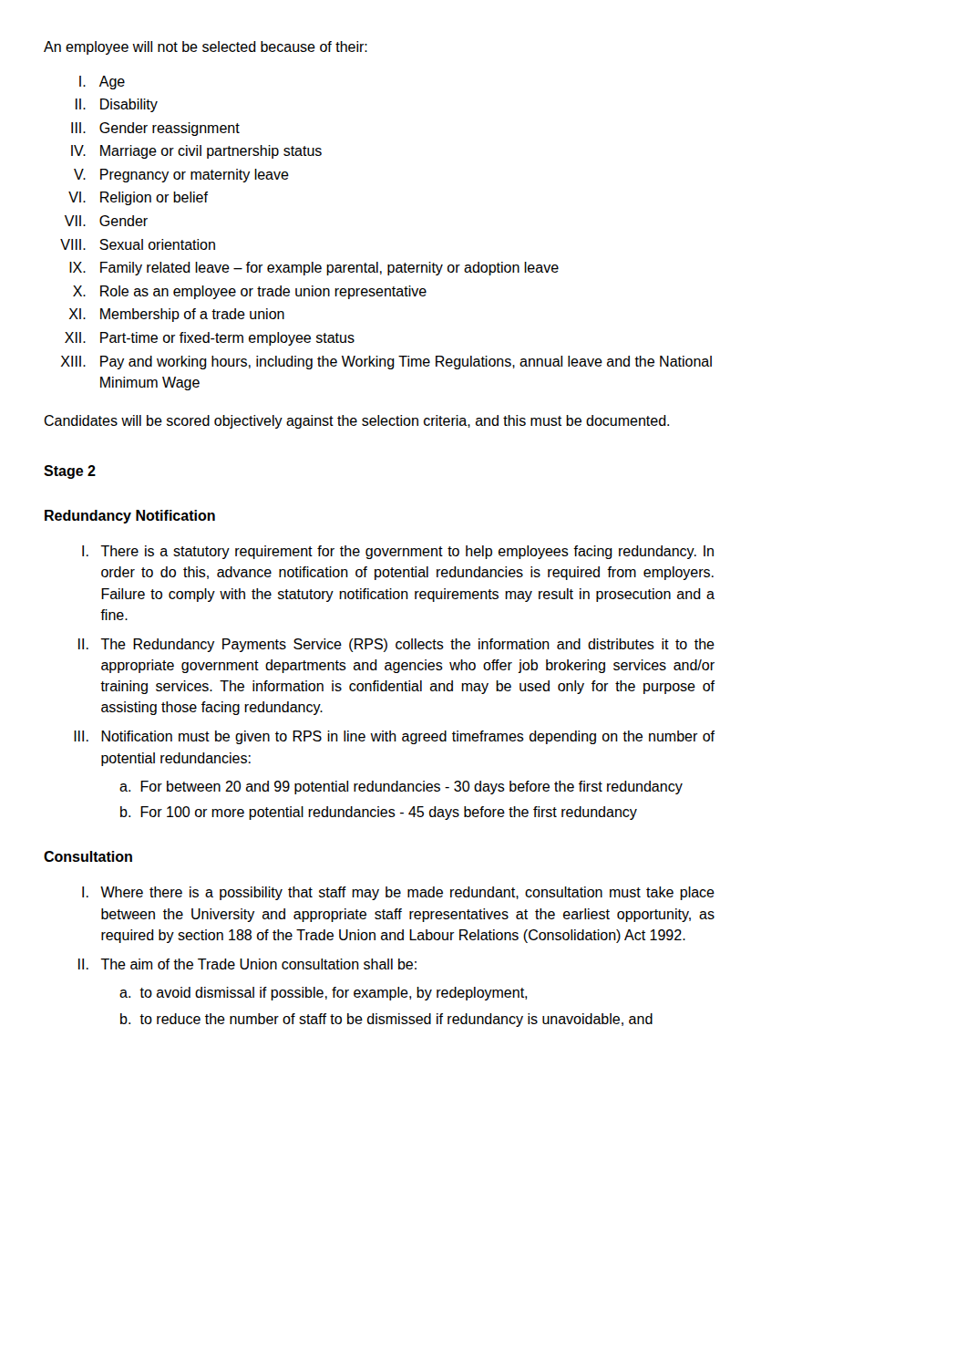An employee will not be selected because of their:
Age
Disability
Gender reassignment
Marriage or civil partnership status
Pregnancy or maternity leave
Religion or belief
Gender
Sexual orientation
Family related leave – for example parental, paternity or adoption leave
Role as an employee or trade union representative
Membership of a trade union
Part-time or fixed-term employee status
Pay and working hours, including the Working Time Regulations, annual leave and the National Minimum Wage
Candidates will be scored objectively against the selection criteria, and this must be documented.
Stage 2
Redundancy Notification
There is a statutory requirement for the government to help employees facing redundancy. In order to do this, advance notification of potential redundancies is required from employers. Failure to comply with the statutory notification requirements may result in prosecution and a fine.
The Redundancy Payments Service (RPS) collects the information and distributes it to the appropriate government departments and agencies who offer job brokering services and/or training services. The information is confidential and may be used only for the purpose of assisting those facing redundancy.
Notification must be given to RPS in line with agreed timeframes depending on the number of potential redundancies:
For between 20 and 99 potential redundancies - 30 days before the first redundancy
For 100 or more potential redundancies - 45 days before the first redundancy
Consultation
Where there is a possibility that staff may be made redundant, consultation must take place between the University and appropriate staff representatives at the earliest opportunity, as required by section 188 of the Trade Union and Labour Relations (Consolidation) Act 1992.
The aim of the Trade Union consultation shall be:
to avoid dismissal if possible, for example, by redeployment,
to reduce the number of staff to be dismissed if redundancy is unavoidable, and